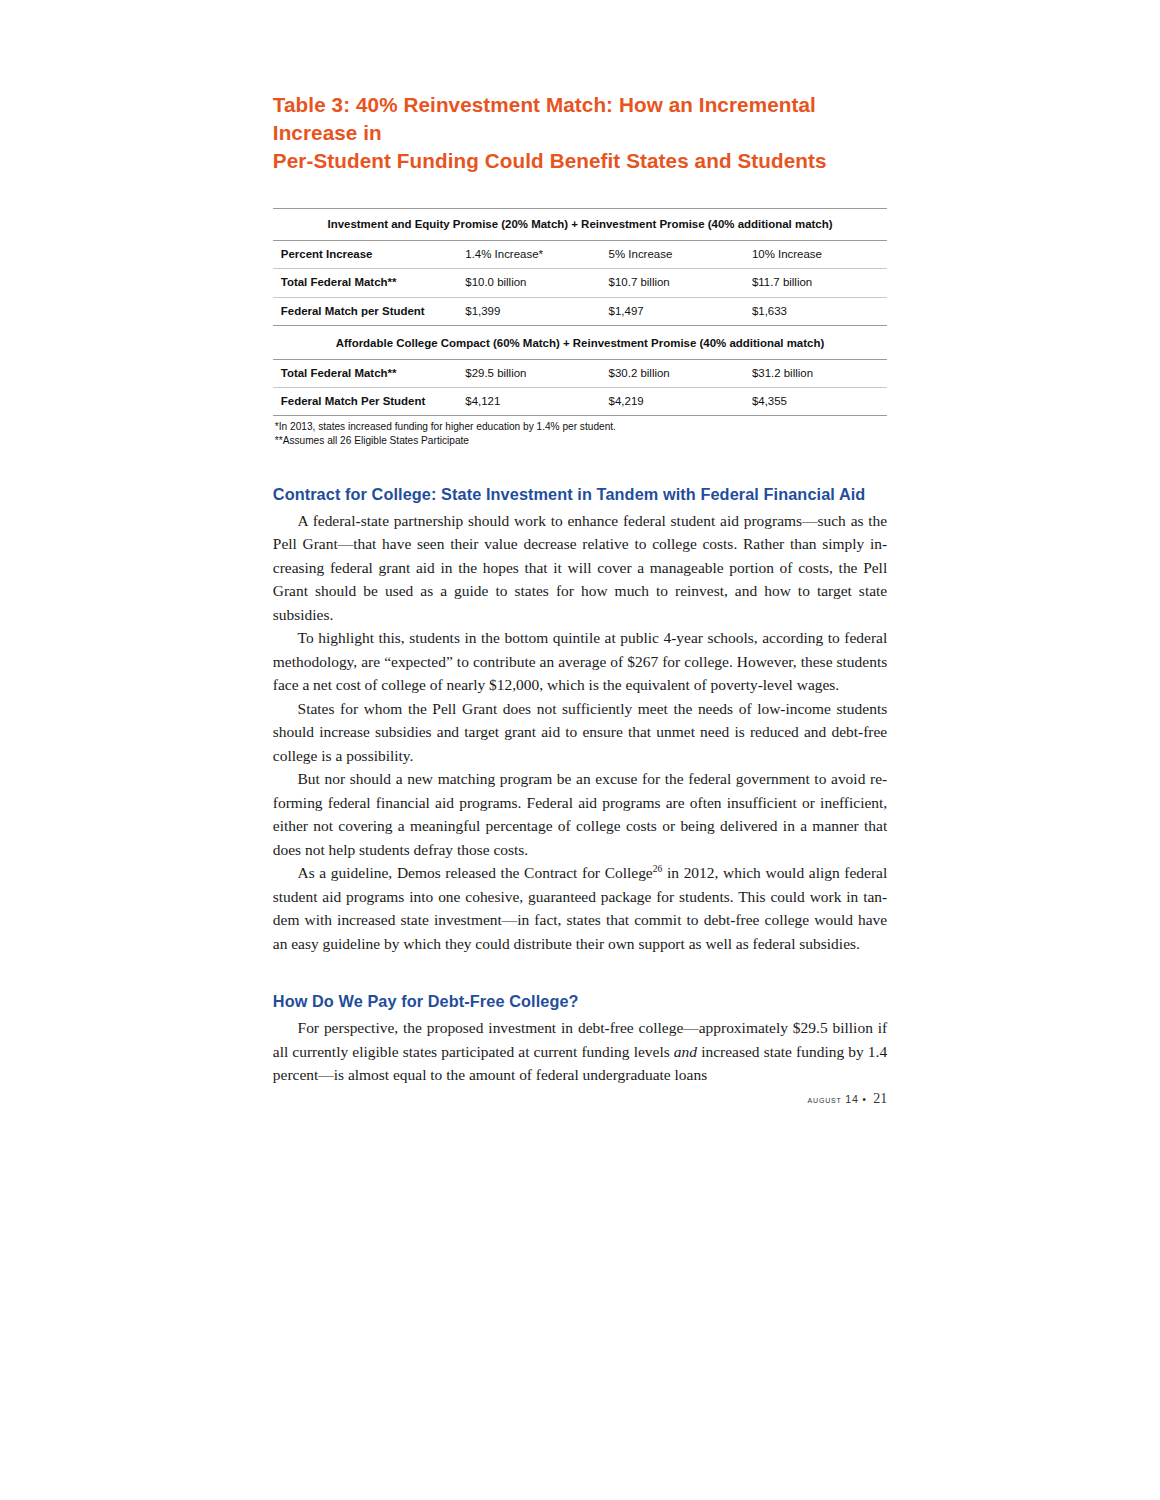Table 3: 40% Reinvestment Match: How an Incremental Increase in
Per-Student Funding Could Benefit States and Students
| Investment and Equity Promise (20% Match) + Reinvestment Promise (40% additional match) |
| Percent Increase | 1.4% Increase* | 5% Increase | 10% Increase |
| Total Federal Match** | $10.0 billion | $10.7 billion | $11.7 billion |
| Federal Match per Student | $1,399 | $1,497 | $1,633 |
| Affordable College Compact (60% Match) + Reinvestment Promise (40% additional match) |
| Total Federal Match** | $29.5 billion | $30.2 billion | $31.2 billion |
| Federal Match Per Student | $4,121 | $4,219 | $4,355 |
*In 2013, states increased funding for higher education by 1.4% per student.
**Assumes all 26 Eligible States Participate
Contract for College: State Investment in Tandem with Federal Financial Aid
A federal-state partnership should work to enhance federal student aid programs—such as the Pell Grant—that have seen their value decrease relative to college costs. Rather than simply increasing federal grant aid in the hopes that it will cover a manageable portion of costs, the Pell Grant should be used as a guide to states for how much to reinvest, and how to target state subsidies.
To highlight this, students in the bottom quintile at public 4-year schools, according to federal methodology, are “expected” to contribute an average of $267 for college. However, these students face a net cost of college of nearly $12,000, which is the equivalent of poverty-level wages.
States for whom the Pell Grant does not sufficiently meet the needs of low-income students should increase subsidies and target grant aid to ensure that unmet need is reduced and debt-free college is a possibility.
But nor should a new matching program be an excuse for the federal government to avoid reforming federal financial aid programs. Federal aid programs are often insufficient or inefficient, either not covering a meaningful percentage of college costs or being delivered in a manner that does not help students defray those costs.
As a guideline, Demos released the Contract for College26 in 2012, which would align federal student aid programs into one cohesive, guaranteed package for students. This could work in tandem with increased state investment—in fact, states that commit to debt-free college would have an easy guideline by which they could distribute their own support as well as federal subsidies.
How Do We Pay for Debt-Free College?
For perspective, the proposed investment in debt-free college—approximately $29.5 billion if all currently eligible states participated at current funding levels and increased state funding by 1.4 percent—is almost equal to the amount of federal undergraduate loans
august 14 • 21